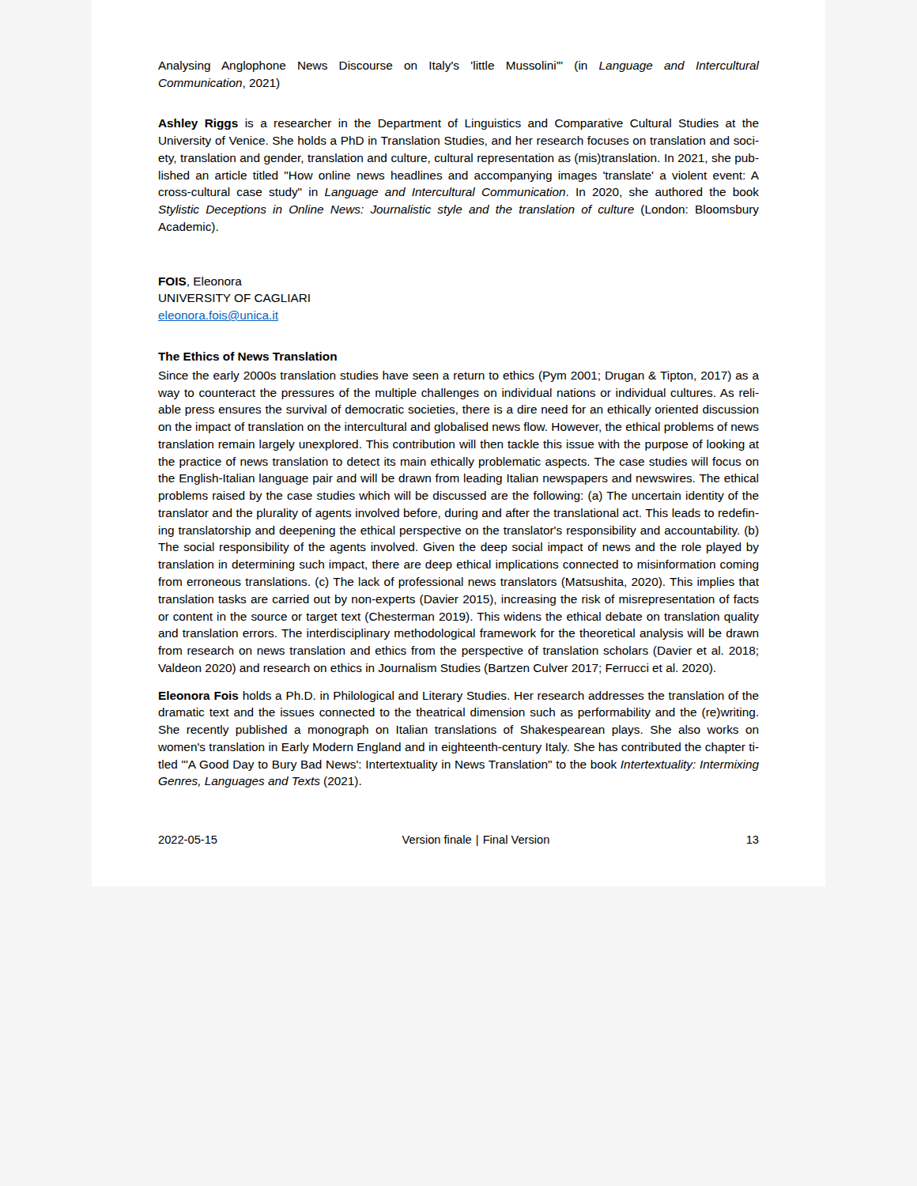Analysing Anglophone News Discourse on Italy's 'little Mussolini'" (in Language and Intercultural Communication, 2021)
Ashley Riggs is a researcher in the Department of Linguistics and Comparative Cultural Studies at the University of Venice. She holds a PhD in Translation Studies, and her research focuses on translation and society, translation and gender, translation and culture, cultural representation as (mis)translation. In 2021, she published an article titled "How online news headlines and accompanying images 'translate' a violent event: A cross-cultural case study" in Language and Intercultural Communication. In 2020, she authored the book Stylistic Deceptions in Online News: Journalistic style and the translation of culture (London: Bloomsbury Academic).
FOIS, Eleonora
UNIVERSITY OF CAGLIARI
eleonora.fois@unica.it
The Ethics of News Translation
Since the early 2000s translation studies have seen a return to ethics (Pym 2001; Drugan & Tipton, 2017) as a way to counteract the pressures of the multiple challenges on individual nations or individual cultures. As reliable press ensures the survival of democratic societies, there is a dire need for an ethically oriented discussion on the impact of translation on the intercultural and globalised news flow. However, the ethical problems of news translation remain largely unexplored. This contribution will then tackle this issue with the purpose of looking at the practice of news translation to detect its main ethically problematic aspects. The case studies will focus on the English-Italian language pair and will be drawn from leading Italian newspapers and newswires. The ethical problems raised by the case studies which will be discussed are the following: (a) The uncertain identity of the translator and the plurality of agents involved before, during and after the translational act. This leads to redefining translatorship and deepening the ethical perspective on the translator's responsibility and accountability. (b) The social responsibility of the agents involved. Given the deep social impact of news and the role played by translation in determining such impact, there are deep ethical implications connected to misinformation coming from erroneous translations. (c) The lack of professional news translators (Matsushita, 2020). This implies that translation tasks are carried out by non-experts (Davier 2015), increasing the risk of misrepresentation of facts or content in the source or target text (Chesterman 2019). This widens the ethical debate on translation quality and translation errors. The interdisciplinary methodological framework for the theoretical analysis will be drawn from research on news translation and ethics from the perspective of translation scholars (Davier et al. 2018; Valdeon 2020) and research on ethics in Journalism Studies (Bartzen Culver 2017; Ferrucci et al. 2020).
Eleonora Fois holds a Ph.D. in Philological and Literary Studies. Her research addresses the translation of the dramatic text and the issues connected to the theatrical dimension such as performability and the (re)writing. She recently published a monograph on Italian translations of Shakespearean plays. She also works on women's translation in Early Modern England and in eighteenth-century Italy. She has contributed the chapter titled "'A Good Day to Bury Bad News': Intertextuality in News Translation" to the book Intertextuality: Intermixing Genres, Languages and Texts (2021).
2022-05-15
Version finale|Final Version
13